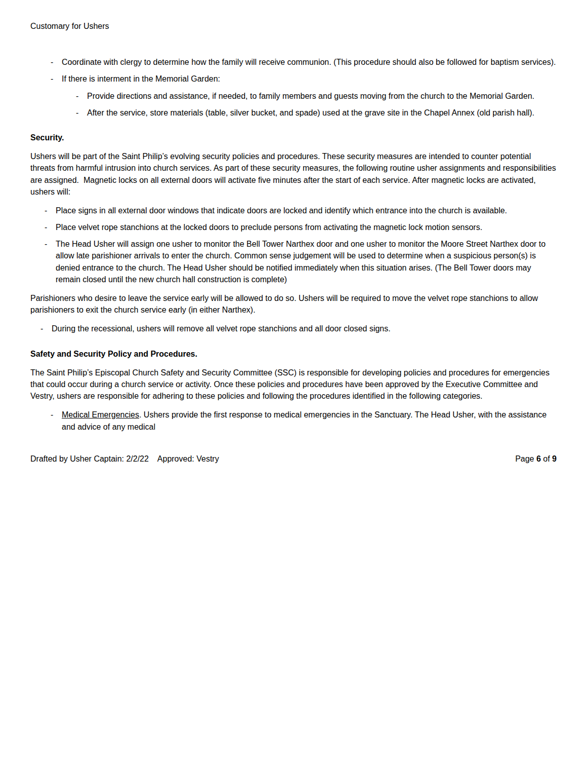Customary for Ushers
Coordinate with clergy to determine how the family will receive communion. (This procedure should also be followed for baptism services).
If there is interment in the Memorial Garden:
Provide directions and assistance, if needed, to family members and guests moving from the church to the Memorial Garden.
After the service, store materials (table, silver bucket, and spade) used at the grave site in the Chapel Annex (old parish hall).
Security.
Ushers will be part of the Saint Philip’s evolving security policies and procedures. These security measures are intended to counter potential threats from harmful intrusion into church services. As part of these security measures, the following routine usher assignments and responsibilities are assigned. Magnetic locks on all external doors will activate five minutes after the start of each service. After magnetic locks are activated, ushers will:
Place signs in all external door windows that indicate doors are locked and identify which entrance into the church is available.
Place velvet rope stanchions at the locked doors to preclude persons from activating the magnetic lock motion sensors.
The Head Usher will assign one usher to monitor the Bell Tower Narthex door and one usher to monitor the Moore Street Narthex door to allow late parishioner arrivals to enter the church. Common sense judgement will be used to determine when a suspicious person(s) is denied entrance to the church. The Head Usher should be notified immediately when this situation arises. (The Bell Tower doors may remain closed until the new church hall construction is complete)
Parishioners who desire to leave the service early will be allowed to do so. Ushers will be required to move the velvet rope stanchions to allow parishioners to exit the church service early (in either Narthex).
During the recessional, ushers will remove all velvet rope stanchions and all door closed signs.
Safety and Security Policy and Procedures.
The Saint Philip’s Episcopal Church Safety and Security Committee (SSC) is responsible for developing policies and procedures for emergencies that could occur during a church service or activity. Once these policies and procedures have been approved by the Executive Committee and Vestry, ushers are responsible for adhering to these policies and following the procedures identified in the following categories.
Medical Emergencies. Ushers provide the first response to medical emergencies in the Sanctuary. The Head Usher, with the assistance and advice of any medical
Drafted by Usher Captain: 2/2/22 Approved: Vestry
Page 6 of 9